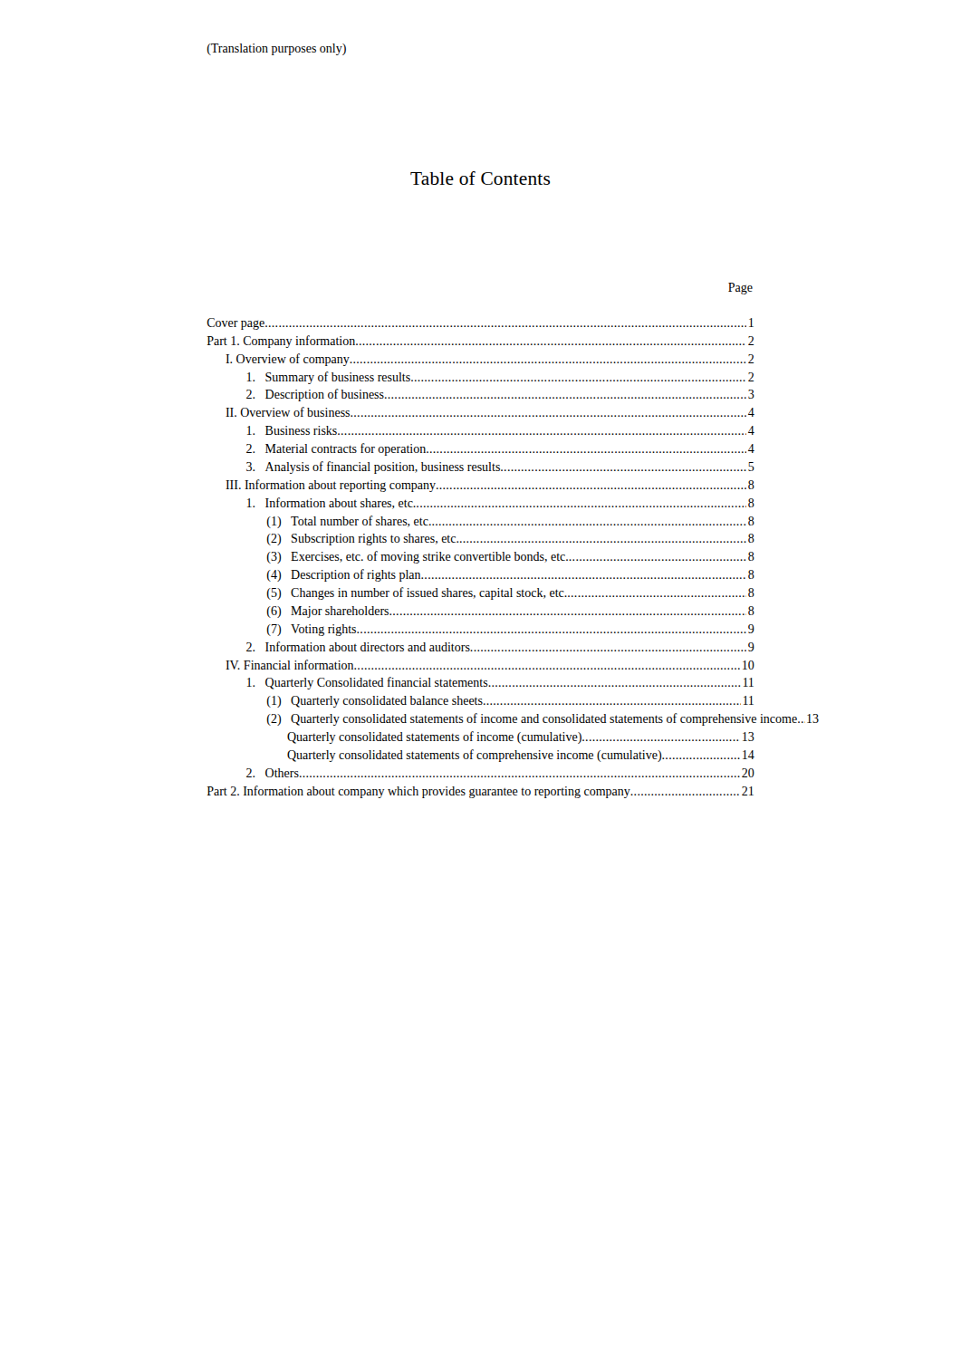(Translation purposes only)
Table of Contents
Page
Cover page .................................................................................................................................................................................................. 1
Part 1. Company information ................................................................................................................................................................. 2
I. Overview of company ......................................................................................................................................................... 2
1. Summary of business results ......................................................................................................................................... 2
2. Description of business .................................................................................................................................................. 3
II. Overview of business ......................................................................................................................................................... 4
1. Business risks ............................................................................................................................................................. 4
2. Material contracts for operation ................................................................................................................................. 4
3. Analysis of financial position, business results ............................................................................................................. 5
III. Information about reporting company ....................................................................................................................... 8
1. Information about shares, etc. ....................................................................................................................................... 8
(1) Total number of shares, etc. ............................................................................................................................. 8
(2) Subscription rights to shares, etc. ................................................................................................................... 8
(3) Exercises, etc. of moving strike convertible bonds, etc. ............................................................................. 8
(4) Description of rights plan ............................................................................................................................... 8
(5) Changes in number of issued shares, capital stock, etc. ............................................................................. 8
(6) Major shareholders ......................................................................................................................................... 8
(7) Voting rights ................................................................................................................................................. 9
2. Information about directors and auditors ....................................................................................................... 9
IV. Financial information ....................................................................................................................................... 10
1. Quarterly Consolidated financial statements ................................................................................................. 11
(1) Quarterly consolidated balance sheets ............................................................................................................. 11
(2) Quarterly consolidated statements of income and consolidated statements of comprehensive income ........................... 13
Quarterly consolidated statements of income (cumulative) ......................................................................... 13
Quarterly consolidated statements of comprehensive income (cumulative) .................................................. 14
2. Others ......................................................................................................................................................... 20
Part 2. Information about company which provides guarantee to reporting company ....................................................................... 21